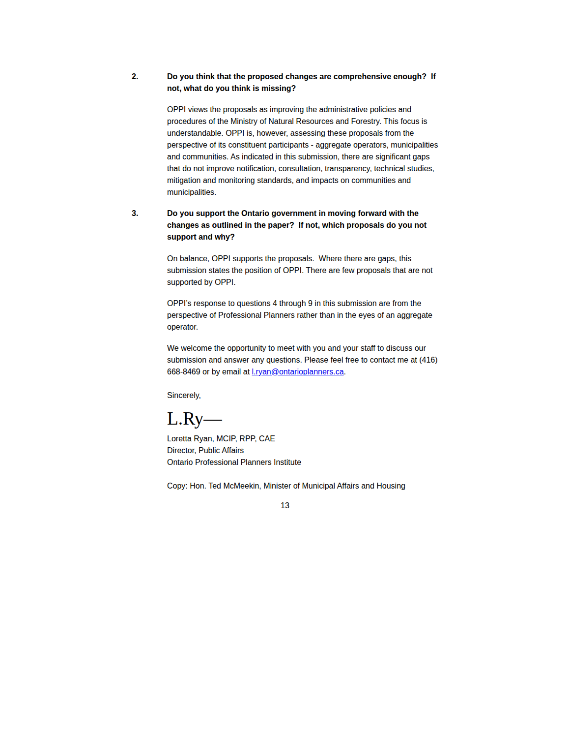2.
Do you think that the proposed changes are comprehensive enough? If not, what do you think is missing?
OPPI views the proposals as improving the administrative policies and procedures of the Ministry of Natural Resources and Forestry. This focus is understandable. OPPI is, however, assessing these proposals from the perspective of its constituent participants - aggregate operators, municipalities and communities. As indicated in this submission, there are significant gaps that do not improve notification, consultation, transparency, technical studies, mitigation and monitoring standards, and impacts on communities and municipalities.
3.
Do you support the Ontario government in moving forward with the changes as outlined in the paper? If not, which proposals do you not support and why?
On balance, OPPI supports the proposals. Where there are gaps, this submission states the position of OPPI. There are few proposals that are not supported by OPPI.
OPPI’s response to questions 4 through 9 in this submission are from the perspective of Professional Planners rather than in the eyes of an aggregate operator.
We welcome the opportunity to meet with you and your staff to discuss our submission and answer any questions. Please feel free to contact me at (416) 668-8469 or by email at l.ryan@ontarioplanners.ca.
Sincerely,
L.Ry—
Loretta Ryan, MCIP, RPP, CAE
Director, Public Affairs
Ontario Professional Planners Institute
Copy: Hon. Ted McMeekin, Minister of Municipal Affairs and Housing
13